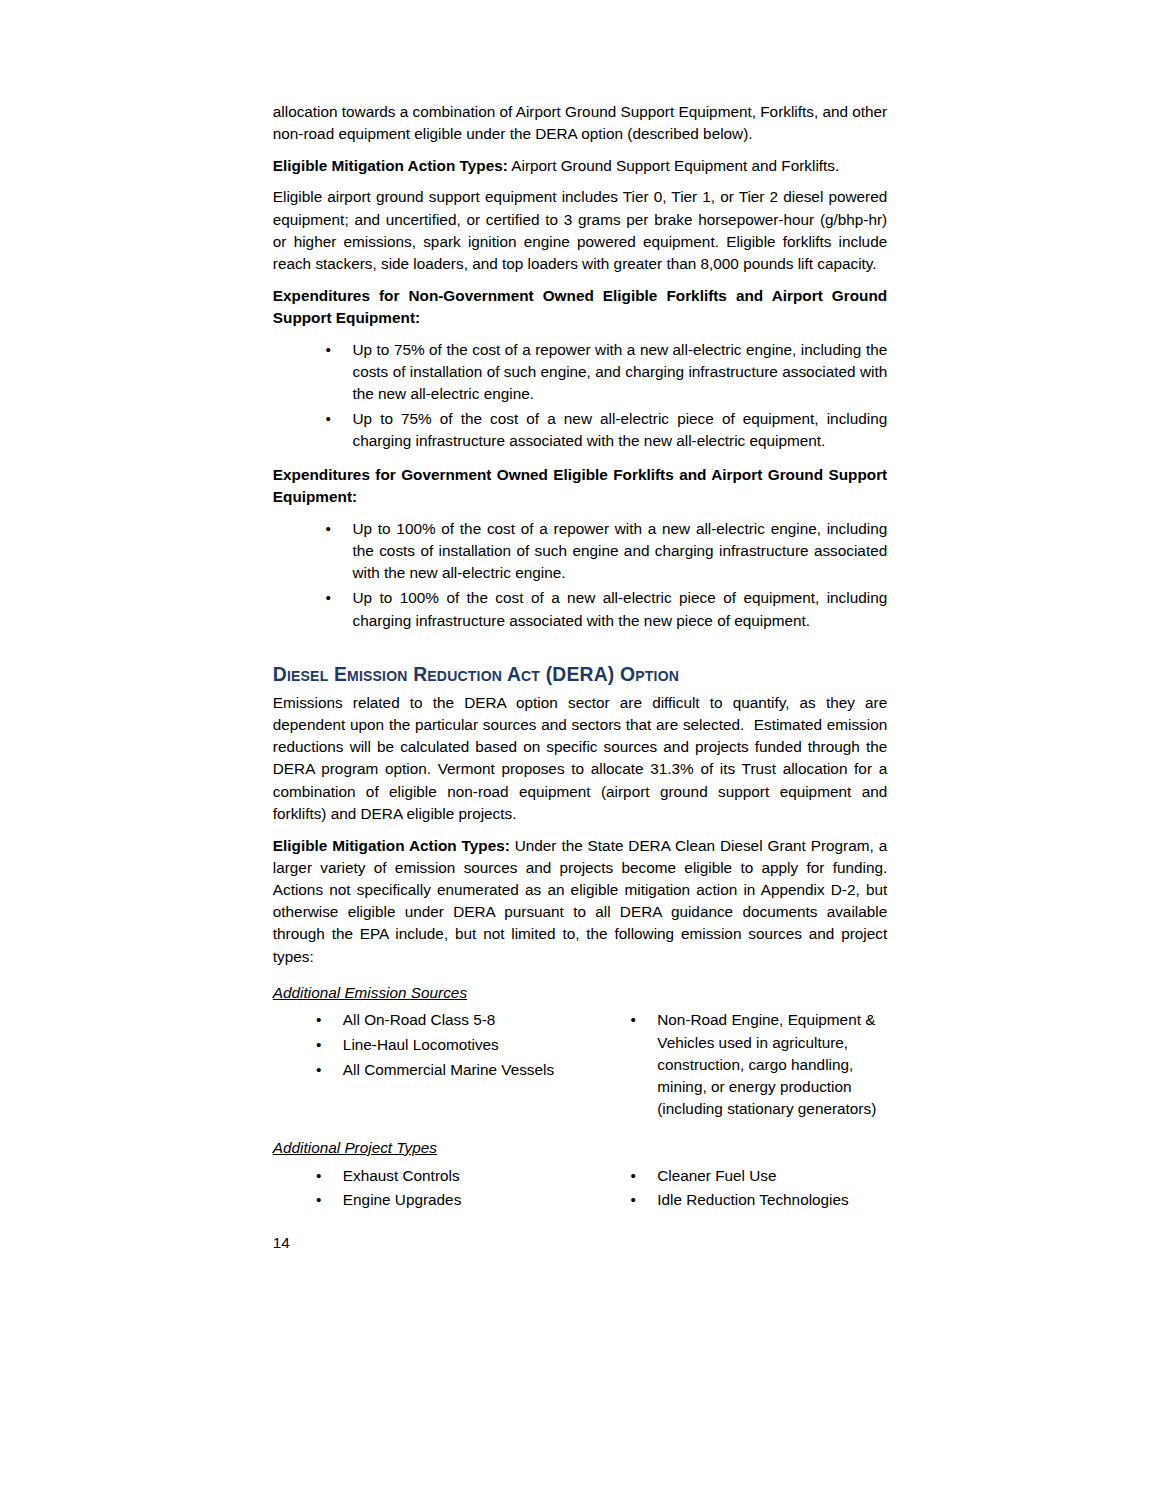allocation towards a combination of Airport Ground Support Equipment, Forklifts, and other non-road equipment eligible under the DERA option (described below).
Eligible Mitigation Action Types: Airport Ground Support Equipment and Forklifts.
Eligible airport ground support equipment includes Tier 0, Tier 1, or Tier 2 diesel powered equipment; and uncertified, or certified to 3 grams per brake horsepower-hour (g/bhp-hr) or higher emissions, spark ignition engine powered equipment. Eligible forklifts include reach stackers, side loaders, and top loaders with greater than 8,000 pounds lift capacity.
Expenditures for Non-Government Owned Eligible Forklifts and Airport Ground Support Equipment:
Up to 75% of the cost of a repower with a new all-electric engine, including the costs of installation of such engine, and charging infrastructure associated with the new all-electric engine.
Up to 75% of the cost of a new all-electric piece of equipment, including charging infrastructure associated with the new all-electric equipment.
Expenditures for Government Owned Eligible Forklifts and Airport Ground Support Equipment:
Up to 100% of the cost of a repower with a new all-electric engine, including the costs of installation of such engine and charging infrastructure associated with the new all-electric engine.
Up to 100% of the cost of a new all-electric piece of equipment, including charging infrastructure associated with the new piece of equipment.
Diesel Emission Reduction Act (DERA) Option
Emissions related to the DERA option sector are difficult to quantify, as they are dependent upon the particular sources and sectors that are selected. Estimated emission reductions will be calculated based on specific sources and projects funded through the DERA program option. Vermont proposes to allocate 31.3% of its Trust allocation for a combination of eligible non-road equipment (airport ground support equipment and forklifts) and DERA eligible projects.
Eligible Mitigation Action Types: Under the State DERA Clean Diesel Grant Program, a larger variety of emission sources and projects become eligible to apply for funding. Actions not specifically enumerated as an eligible mitigation action in Appendix D-2, but otherwise eligible under DERA pursuant to all DERA guidance documents available through the EPA include, but not limited to, the following emission sources and project types:
Additional Emission Sources
All On-Road Class 5-8
Line-Haul Locomotives
All Commercial Marine Vessels
Non-Road Engine, Equipment & Vehicles used in agriculture, construction, cargo handling, mining, or energy production (including stationary generators)
Additional Project Types
Exhaust Controls
Engine Upgrades
Cleaner Fuel Use
Idle Reduction Technologies
14